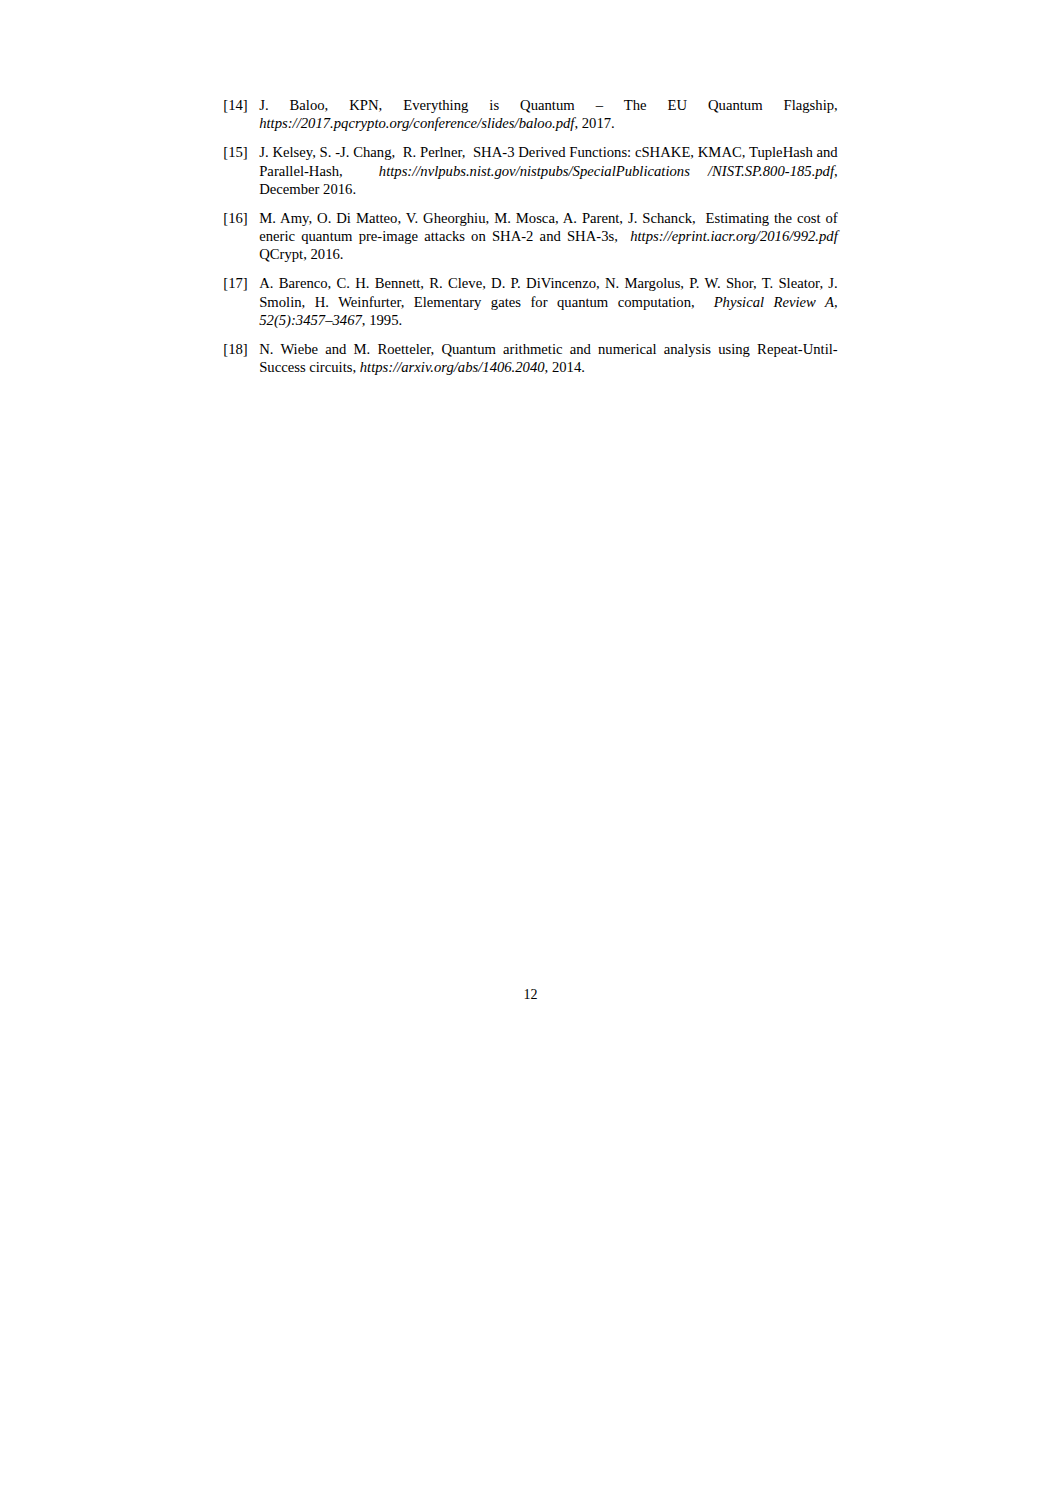[14] J. Baloo, KPN, Everything is Quantum – The EU Quantum Flagship, https://2017.pqcrypto.org/conference/slides/baloo.pdf, 2017.
[15] J. Kelsey, S. -J. Chang, R. Perlner, SHA-3 Derived Functions: cSHAKE, KMAC, TupleHash and Parallel-Hash, https://nvlpubs.nist.gov/nistpubs/SpecialPublications /NIST.SP.800-185.pdf, December 2016.
[16] M. Amy, O. Di Matteo, V. Gheorghiu, M. Mosca, A. Parent, J. Schanck, Estimating the cost of eneric quantum pre-image attacks on SHA-2 and SHA-3s, https://eprint.iacr.org/2016/992.pdf QCrypt, 2016.
[17] A. Barenco, C. H. Bennett, R. Cleve, D. P. DiVincenzo, N. Margolus, P. W. Shor, T. Sleator, J. Smolin, H. Weinfurter, Elementary gates for quantum computation, Physical Review A, 52(5):3457–3467, 1995.
[18] N. Wiebe and M. Roetteler, Quantum arithmetic and numerical analysis using Repeat-Until-Success circuits, https://arxiv.org/abs/1406.2040, 2014.
12